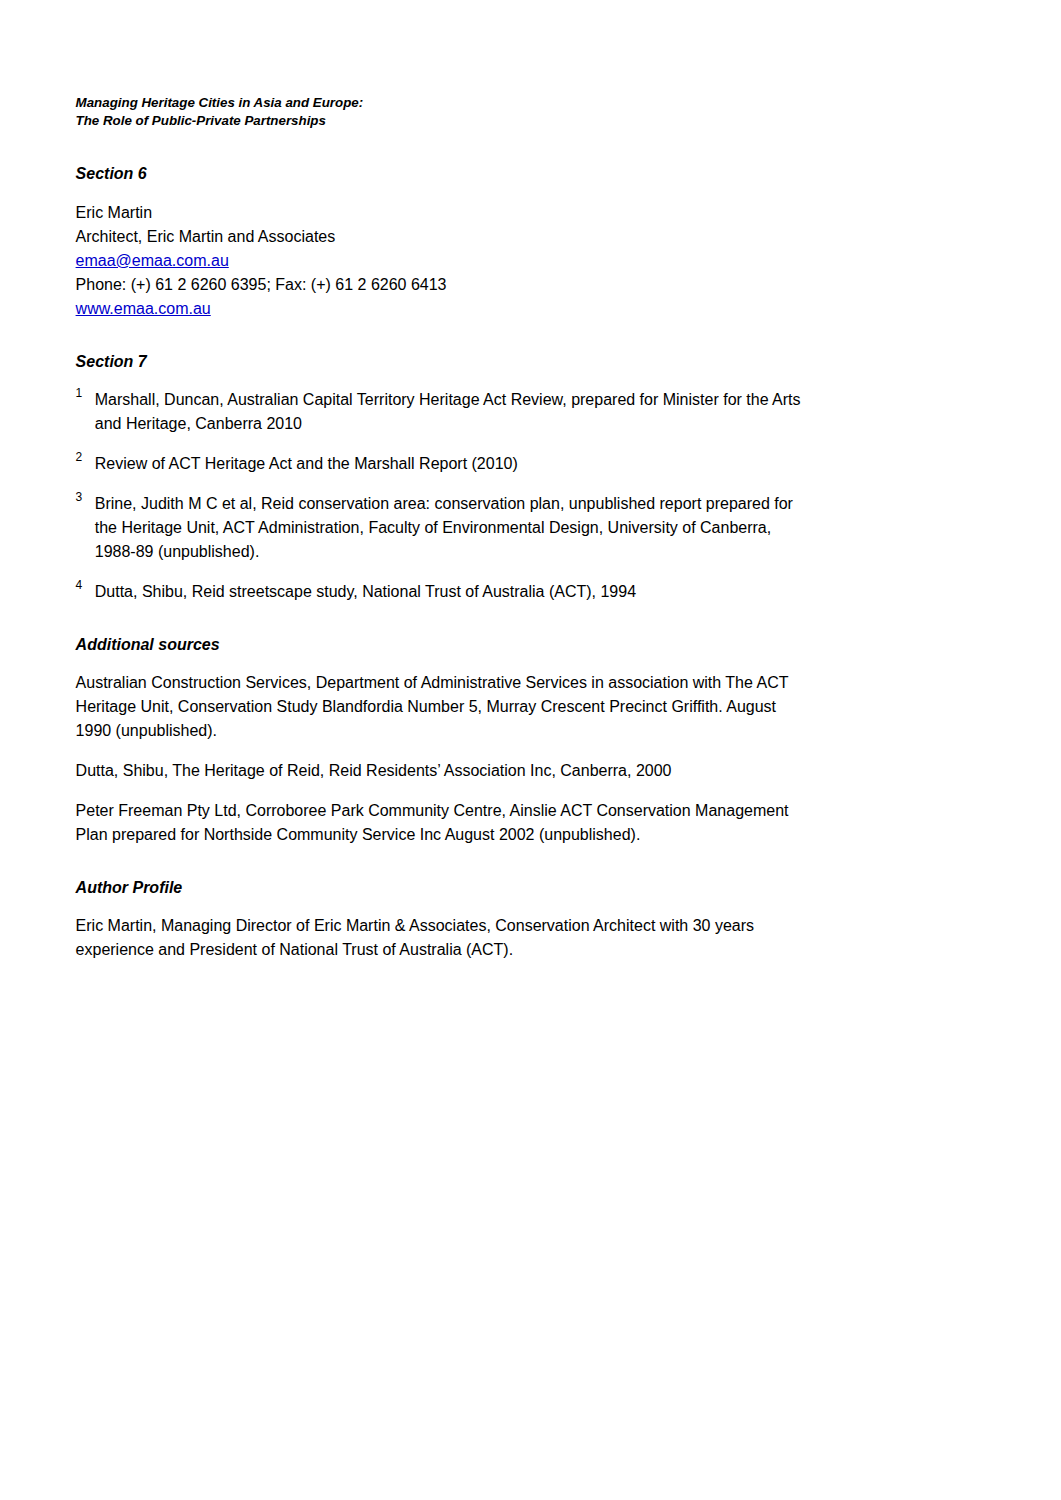Managing Heritage Cities in Asia and Europe:
The Role of Public-Private Partnerships
Section 6
Eric Martin
Architect, Eric Martin and Associates
emaa@emaa.com.au
Phone: (+) 61 2 6260 6395; Fax: (+) 61 2 6260 6413
www.emaa.com.au
Section 7
1 Marshall, Duncan, Australian Capital Territory Heritage Act Review, prepared for Minister for the Arts
and Heritage, Canberra 2010
2 Review of ACT Heritage Act and the Marshall Report (2010)
3 Brine, Judith M C et al, Reid conservation area: conservation plan, unpublished report prepared for the Heritage Unit, ACT Administration, Faculty of Environmental Design, University of Canberra, 1988-89 (unpublished).
4 Dutta, Shibu, Reid streetscape study, National Trust of Australia (ACT), 1994
Additional sources
Australian Construction Services, Department of Administrative Services in association with The ACT Heritage Unit, Conservation Study Blandfordia Number 5, Murray Crescent Precinct Griffith. August 1990 (unpublished).
Dutta, Shibu, The Heritage of Reid, Reid Residents’ Association Inc, Canberra, 2000
Peter Freeman Pty Ltd, Corroboree Park Community Centre, Ainslie ACT Conservation Management Plan prepared for Northside Community Service Inc August 2002 (unpublished).
Author Profile
Eric Martin, Managing Director of Eric Martin & Associates, Conservation Architect with 30 years experience and President of National Trust of Australia (ACT).